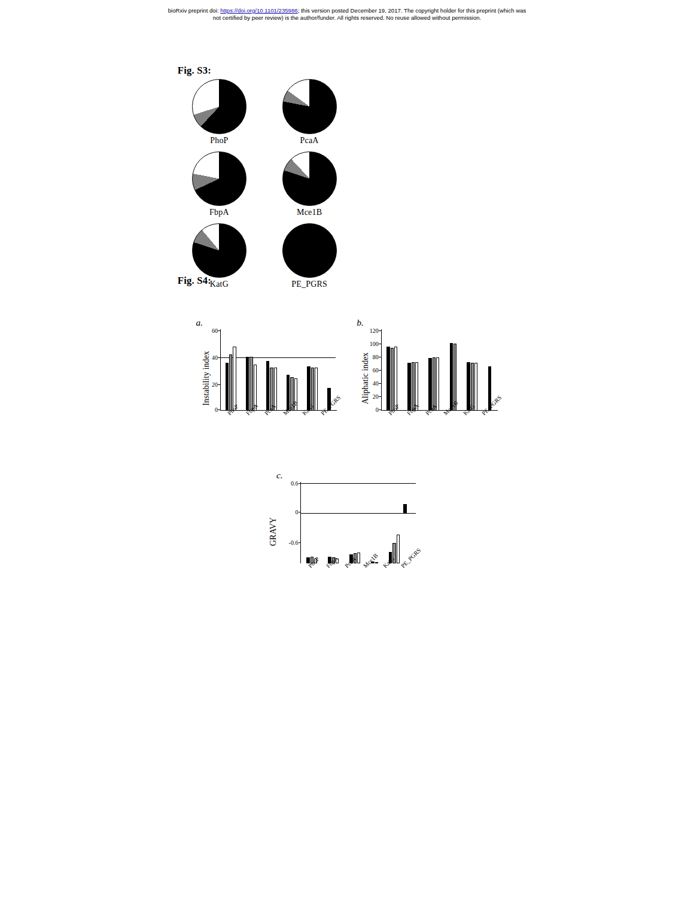bioRxiv preprint doi: https://doi.org/10.1101/235986; this version posted December 19, 2017. The copyright holder for this preprint (which was
not certified by peer review) is the author/funder. All rights reserved. No reuse allowed without permission.
Fig. S3:
PhoP
PcaA
FbpA
Mce1B
KatG
PE_PGRS
Fig. S4:
a.
Instability index
60 40 20 0
PhoP FbpA PcaA Mce1B KatG PE_PGRS
b.
Aliphatic index
120 100 80 60 40 20 0
PhoP FbpA PcaA Mce1B KatG PE_PGRS
c.
GRAVY
0.6 0 -0.6
PhoP FbpA PcaA Mce1B KatG PE_PGRS